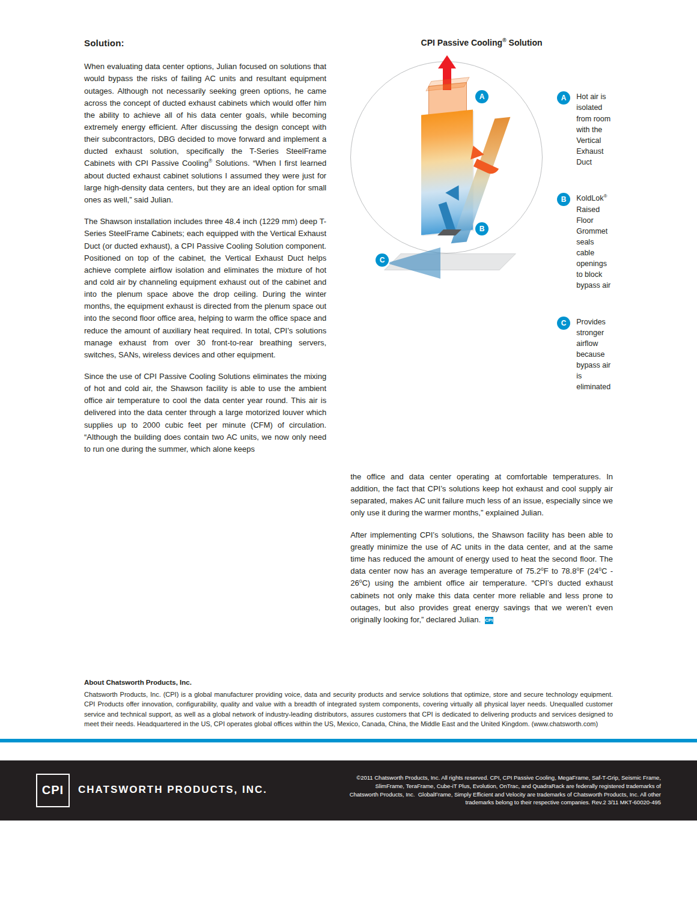Solution:
When evaluating data center options, Julian focused on solutions that would bypass the risks of failing AC units and resultant equipment outages. Although not necessarily seeking green options, he came across the concept of ducted exhaust cabinets which would offer him the ability to achieve all of his data center goals, while becoming extremely energy efficient. After discussing the design concept with their subcontractors, DBG decided to move forward and implement a ducted exhaust solution, specifically the T-Series SteelFrame Cabinets with CPI Passive Cooling® Solutions. “When I first learned about ducted exhaust cabinet solutions I assumed they were just for large high-density data centers, but they are an ideal option for small ones as well,” said Julian.
The Shawson installation includes three 48.4 inch (1229 mm) deep T-Series SteelFrame Cabinets; each equipped with the Vertical Exhaust Duct (or ducted exhaust), a CPI Passive Cooling Solution component. Positioned on top of the cabinet, the Vertical Exhaust Duct helps achieve complete airflow isolation and eliminates the mixture of hot and cold air by channeling equipment exhaust out of the cabinet and into the plenum space above the drop ceiling. During the winter months, the equipment exhaust is directed from the plenum space out into the second floor office area, helping to warm the office space and reduce the amount of auxiliary heat required. In total, CPI’s solutions manage exhaust from over 30 front-to-rear breathing servers, switches, SANs, wireless devices and other equipment.
Since the use of CPI Passive Cooling Solutions eliminates the mixing of hot and cold air, the Shawson facility is able to use the ambient office air temperature to cool the data center year round. This air is delivered into the data center through a large motorized louver which supplies up to 2000 cubic feet per minute (CFM) of circulation. “Although the building does contain two AC units, we now only need to run one during the summer, which alone keeps
CPI Passive Cooling® Solution
A
B
C
A
Hot air is isolated from room with the Vertical Exhaust Duct
B
KoldLok® Raised Floor Grommet seals cable openings to block bypass air
C
Provides stronger airflow because bypass air is eliminated
the office and data center operating at comfortable temperatures. In addition, the fact that CPI’s solutions keep hot exhaust and cool supply air separated, makes AC unit failure much less of an issue, especially since we only use it during the warmer months,” explained Julian.
After implementing CPI’s solutions, the Shawson facility has been able to greatly minimize the use of AC units in the data center, and at the same time has reduced the amount of energy used to heat the second floor. The data center now has an average temperature of 75.2oF to 78.8oF (24oC - 26oC) using the ambient office air temperature. “CPI’s ducted exhaust cabinets not only make this data center more reliable and less prone to outages, but also provides great energy savings that we weren’t even originally looking for,” declared Julian. CPI
About Chatsworth Products, Inc.
Chatsworth Products, Inc. (CPI) is a global manufacturer providing voice, data and security products and service solutions that optimize, store and secure technology equipment. CPI Products offer innovation, configurability, quality and value with a breadth of integrated system components, covering virtually all physical layer needs. Unequalled customer service and technical support, as well as a global network of industry-leading distributors, assures customers that CPI is dedicated to delivering products and services designed to meet their needs. Headquartered in the US, CPI operates global offices within the US, Mexico, Canada, China, the Middle East and the United Kingdom. (www.chatsworth.com)
CPI
CHATSWORTH PRODUCTS, INC.
©2011 Chatsworth Products, Inc. All rights reserved. CPI, CPI Passive Cooling, MegaFrame, Saf-T-Grip, Seismic Frame, SlimFrame, TeraFrame, Cube-iT Plus, Evolution, OnTrac, and QuadraRack are federally registered trademarks of Chatsworth Products, Inc. GlobalFrame, Simply Efficient and Velocity are trademarks of Chatsworth Products, Inc. All other trademarks belong to their respective companies. Rev.2 3/11 MKT-60020-495